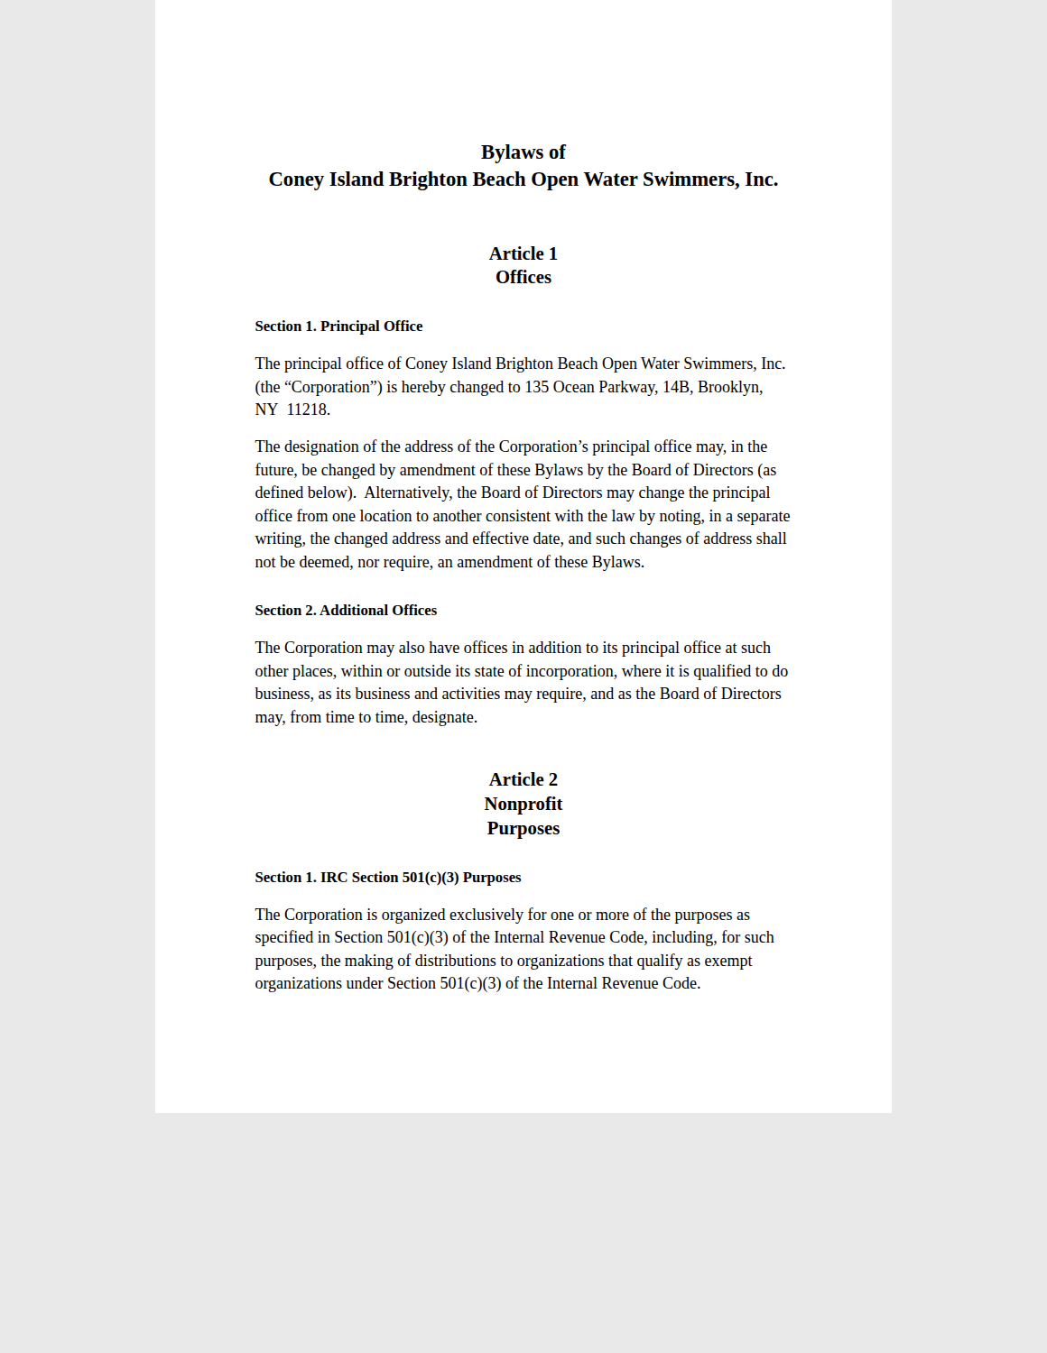Bylaws of
Coney Island Brighton Beach Open Water Swimmers, Inc.
Article 1 Offices
Section 1. Principal Office
The principal office of Coney Island Brighton Beach Open Water Swimmers, Inc. (the “Corporation”) is hereby changed to 135 Ocean Parkway, 14B, Brooklyn, NY 11218.
The designation of the address of the Corporation’s principal office may, in the future, be changed by amendment of these Bylaws by the Board of Directors (as defined below). Alternatively, the Board of Directors may change the principal office from one location to another consistent with the law by noting, in a separate writing, the changed address and effective date, and such changes of address shall not be deemed, nor require, an amendment of these Bylaws.
Section 2. Additional Offices
The Corporation may also have offices in addition to its principal office at such other places, within or outside its state of incorporation, where it is qualified to do business, as its business and activities may require, and as the Board of Directors may, from time to time, designate.
Article 2 Nonprofit Purposes
Section 1. IRC Section 501(c)(3) Purposes
The Corporation is organized exclusively for one or more of the purposes as specified in Section 501(c)(3) of the Internal Revenue Code, including, for such purposes, the making of distributions to organizations that qualify as exempt organizations under Section 501(c)(3) of the Internal Revenue Code.